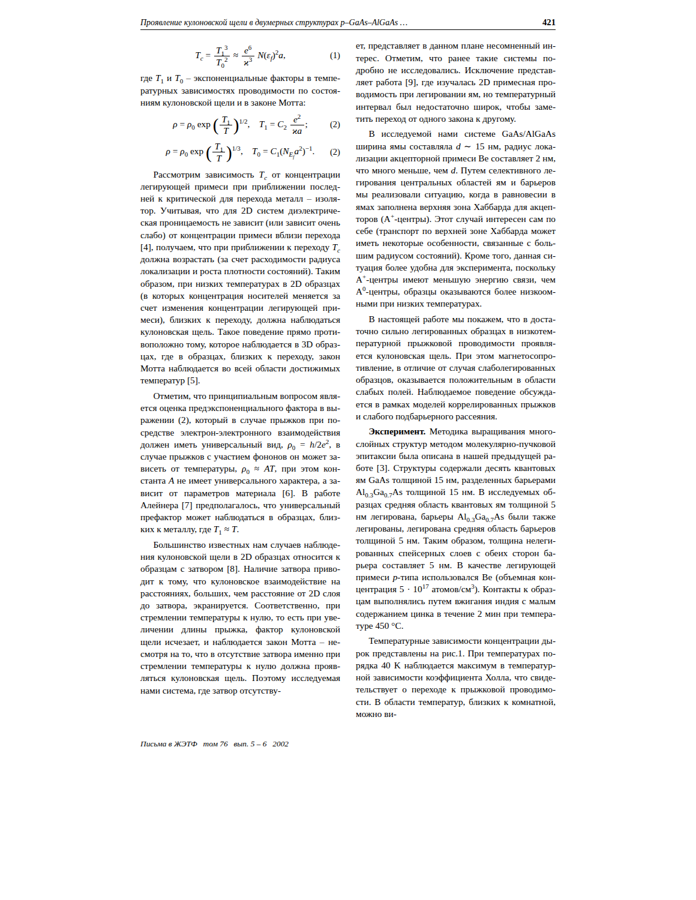Проявление кулоновской щели в двумерных структурах p–GaAs–AlGaAs …
421
Tc = T13 T02 ≈ e6 ϰ3 N(εf)2a,
(1)
где T1 и T0 – экспоненциальные факторы в температурных зависимостях проводимости по состояниям кулоновской щели и в законе Мотта:
ρ = ρ0 exp (T1 T)1/2, T1 = C2 e2 ϰa;
(2)
ρ = ρ0 exp (T1 T)1/3, T0 = C1(NEfa2)−1.
(2)
Рассмотрим зависимость Tc от концентрации легирующей примеси при приближении последней к критической для перехода металл – изолятор. Учитывая, что для 2D систем диэлектрическая проницаемость не зависит (или зависит очень слабо) от концентрации примеси вблизи перехода [4], получаем, что при приближении к переходу Tc должна возрастать (за счет расходимости радиуса локализации и роста плотности состояний). Таким образом, при низких температурах в 2D образцах (в которых концентрация носителей меняется за счет изменения концентрации легирующей примеси), близких к переходу, должна наблюдаться кулоновская щель. Такое поведение прямо противоположно тому, которое наблюдается в 3D образцах, где в образцах, близких к переходу, закон Мотта наблюдается во всей области достижимых температур [5].
Отметим, что принципиальным вопросом является оценка предэкспоненциального фактора в выражении (2), который в случае прыжков при посредстве электрон-электронного взаимодействия должен иметь универсальный вид, ρ0 = h/2e2, в случае прыжков с участием фононов он может зависеть от температуры, ρ0 ≈ AT, при этом константа A не имеет универсального характера, а зависит от параметров материала [6]. В работе Алейнера [7] предполагалось, что универсальный префактор может наблюдаться в образцах, близких к металлу, где T1 ≈ T.
Большинство известных нам случаев наблюдения кулоновской щели в 2D образцах относится к образцам с затвором [8]. Наличие затвора приводит к тому, что кулоновское взаимодействие на расстояниях, больших, чем расстояние от 2D слоя до затвора, экранируется. Соответственно, при стремлении температуры к нулю, то есть при увеличении длины прыжка, фактор кулоновской щели исчезает, и наблюдается закон Мотта – несмотря на то, что в отсутствие затвора именно при стремлении температуры к нулю должна проявляться кулоновская щель. Поэтому исследуемая нами система, где затвор отсутству-
ет, представляет в данном плане несомненный интерес. Отметим, что ранее такие системы подробно не исследовались. Исключение представляет работа [9], где изучалась 2D примесная проводимость при легировании ям, но температурный интервал был недостаточно широк, чтобы заметить переход от одного закона к другому.
В исследуемой нами системе GaAs/AlGaAs ширина ямы составляла d ∼ 15 нм, радиус локализации акцепторной примеси Be составляет 2 нм, что много меньше, чем d. Путем селективного легирования центральных областей ям и барьеров мы реализовали ситуацию, когда в равновесии в ямах заполнена верхняя зона Хаббарда для акцепторов (A+-центры). Этот случай интересен сам по себе (транспорт по верхней зоне Хаббарда может иметь некоторые особенности, связанные с большим радиусом состояний). Кроме того, данная ситуация более удобна для эксперимента, поскольку A+-центры имеют меньшую энергию связи, чем A0-центры, образцы оказываются более низкоомными при низких температурах.
В настоящей работе мы покажем, что в достаточно сильно легированных образцах в низкотемпературной прыжковой проводимости проявляется кулоновская щель. При этом магнетосопротивление, в отличие от случая слаболегированных образцов, оказывается положительным в области слабых полей. Наблюдаемое поведение обсуждается в рамках моделей коррелированных прыжков и слабого подбарьерного рассеяния.
Эксперимент. Методика выращивания многослойных структур методом молекулярно-пучковой эпитаксии была описана в нашей предыдущей работе [3]. Структуры содержали десять квантовых ям GaAs толщиной 15 нм, разделенных барьерами Al0.3Ga0.7As толщиной 15 нм. В исследуемых образцах средняя область квантовых ям толщиной 5 нм легирована, барьеры Al0.3Ga0.7As были также легированы, легирована средняя область барьеров толщиной 5 нм. Таким образом, толщина нелегированных спейсерных слоев с обеих сторон барьера составляет 5 нм. В качестве легирующей примеси p-типа использовался Be (объемная концентрация 5 · 1017 атомов/см3). Контакты к образцам выполнялись путем вжигания индия с малым содержанием цинка в течение 2 мин при температуре 450 °C.
Температурные зависимости концентрации дырок представлены на рис.1. При температурах порядка 40 K наблюдается максимум в температурной зависимости коэффициента Холла, что свидетельствует о переходе к прыжковой проводимости. В области температур, близких к комнатной, можно ви-
Письма в ЖЭТФ том 76 вып. 5 – 6 2002